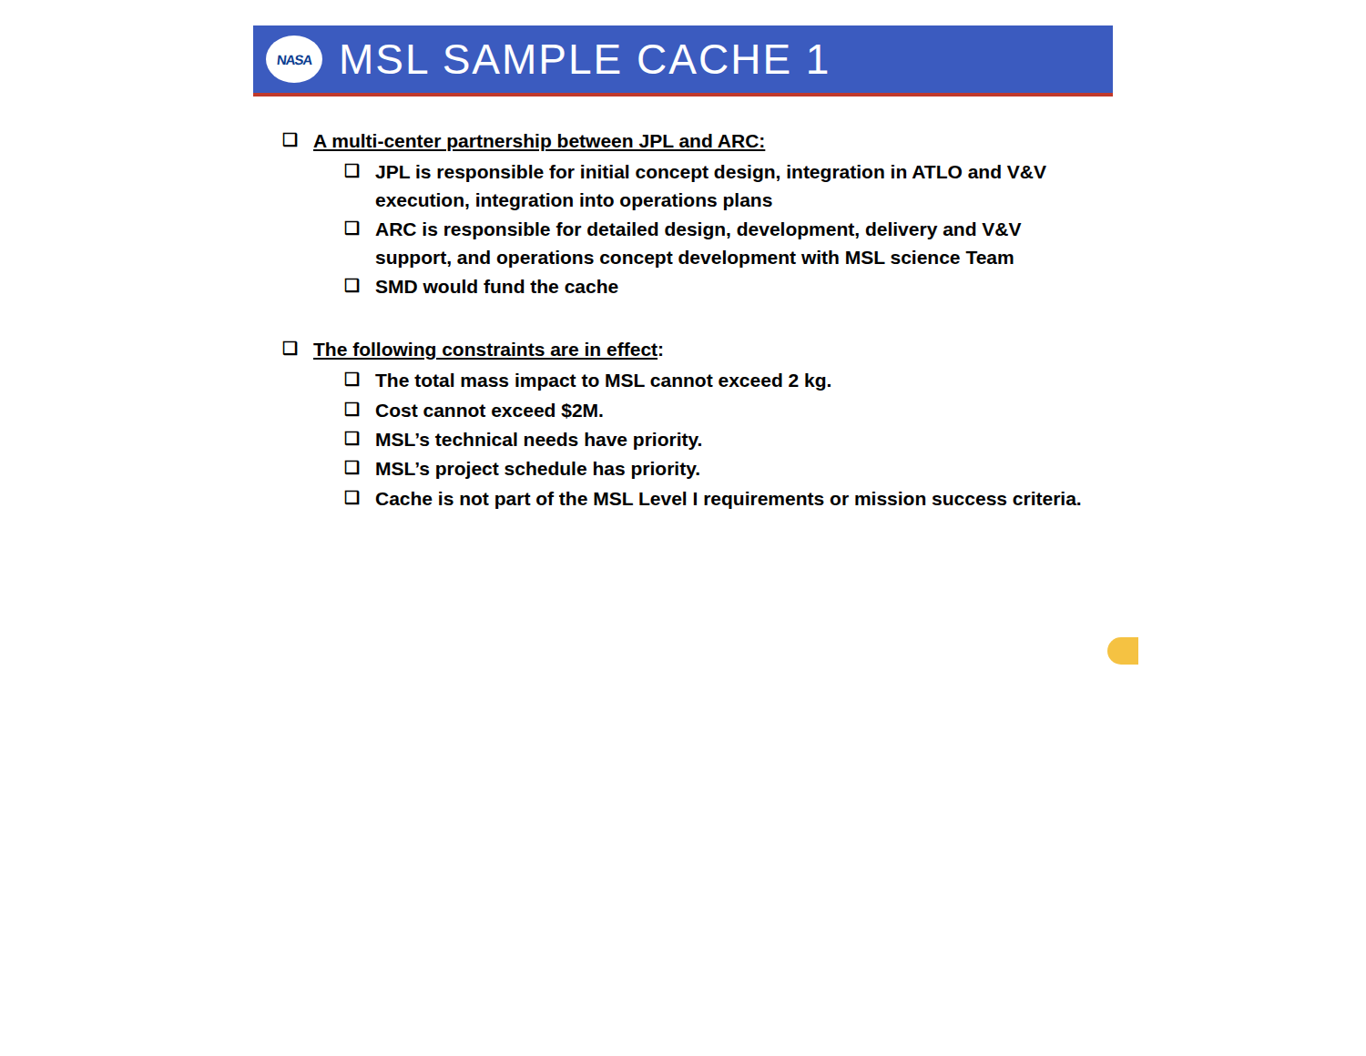NASA
MSL SAMPLE CACHE 1
A multi-center partnership between JPL and ARC:
JPL is responsible for initial concept design, integration in ATLO and V&V execution, integration into operations plans
ARC is responsible for detailed design, development, delivery and V&V support, and operations concept development with MSL science Team
SMD would fund the cache
The following constraints are in effect:
The total mass impact to MSL cannot exceed 2 kg.
Cost cannot exceed $2M.
MSL’s technical needs have priority.
MSL’s project schedule has priority.
Cache is not part of the MSL Level I requirements or mission success criteria.